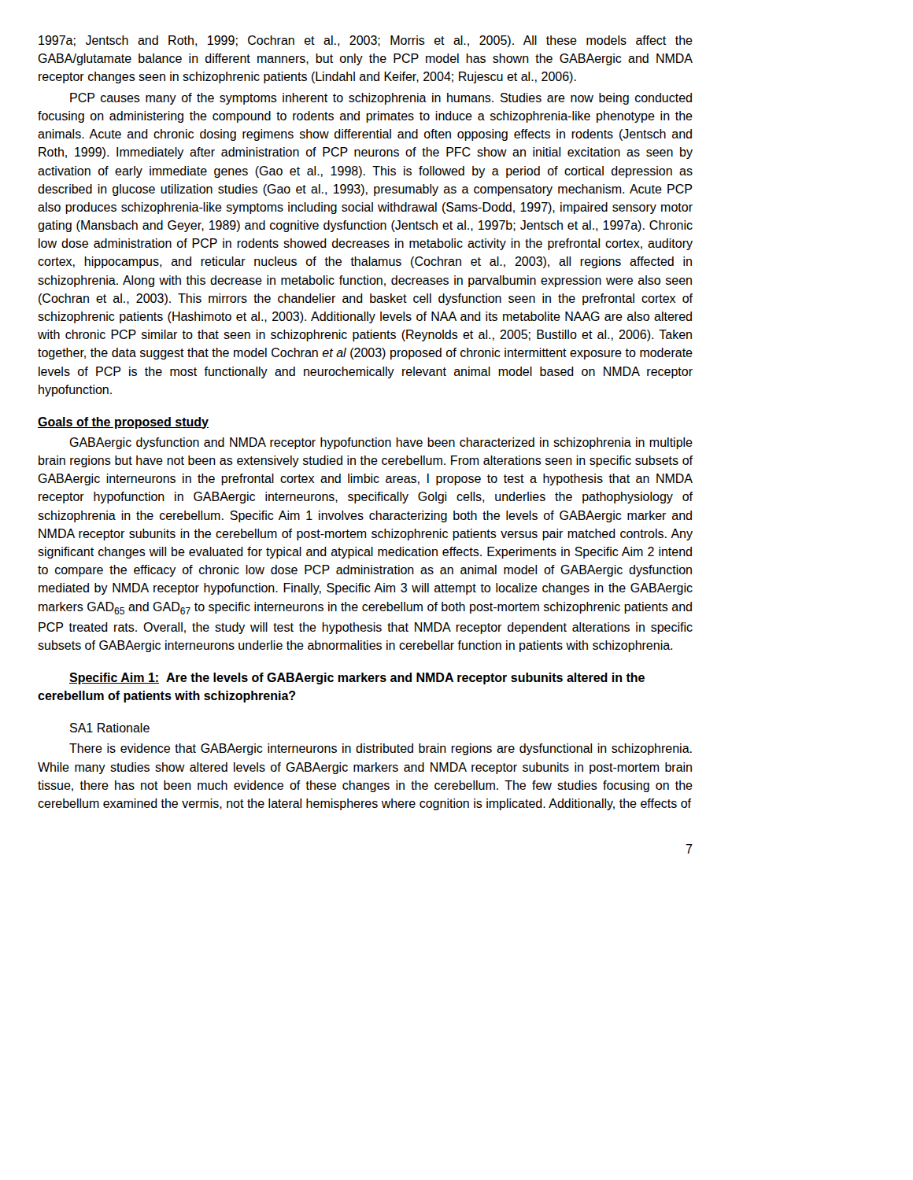1997a; Jentsch and Roth, 1999; Cochran et al., 2003; Morris et al., 2005). All these models affect the GABA/glutamate balance in different manners, but only the PCP model has shown the GABAergic and NMDA receptor changes seen in schizophrenic patients (Lindahl and Keifer, 2004; Rujescu et al., 2006).
PCP causes many of the symptoms inherent to schizophrenia in humans. Studies are now being conducted focusing on administering the compound to rodents and primates to induce a schizophrenia-like phenotype in the animals. Acute and chronic dosing regimens show differential and often opposing effects in rodents (Jentsch and Roth, 1999). Immediately after administration of PCP neurons of the PFC show an initial excitation as seen by activation of early immediate genes (Gao et al., 1998). This is followed by a period of cortical depression as described in glucose utilization studies (Gao et al., 1993), presumably as a compensatory mechanism. Acute PCP also produces schizophrenia-like symptoms including social withdrawal (Sams-Dodd, 1997), impaired sensory motor gating (Mansbach and Geyer, 1989) and cognitive dysfunction (Jentsch et al., 1997b; Jentsch et al., 1997a). Chronic low dose administration of PCP in rodents showed decreases in metabolic activity in the prefrontal cortex, auditory cortex, hippocampus, and reticular nucleus of the thalamus (Cochran et al., 2003), all regions affected in schizophrenia. Along with this decrease in metabolic function, decreases in parvalbumin expression were also seen (Cochran et al., 2003). This mirrors the chandelier and basket cell dysfunction seen in the prefrontal cortex of schizophrenic patients (Hashimoto et al., 2003). Additionally levels of NAA and its metabolite NAAG are also altered with chronic PCP similar to that seen in schizophrenic patients (Reynolds et al., 2005; Bustillo et al., 2006). Taken together, the data suggest that the model Cochran et al (2003) proposed of chronic intermittent exposure to moderate levels of PCP is the most functionally and neurochemically relevant animal model based on NMDA receptor hypofunction.
Goals of the proposed study
GABAergic dysfunction and NMDA receptor hypofunction have been characterized in schizophrenia in multiple brain regions but have not been as extensively studied in the cerebellum. From alterations seen in specific subsets of GABAergic interneurons in the prefrontal cortex and limbic areas, I propose to test a hypothesis that an NMDA receptor hypofunction in GABAergic interneurons, specifically Golgi cells, underlies the pathophysiology of schizophrenia in the cerebellum. Specific Aim 1 involves characterizing both the levels of GABAergic marker and NMDA receptor subunits in the cerebellum of post-mortem schizophrenic patients versus pair matched controls. Any significant changes will be evaluated for typical and atypical medication effects. Experiments in Specific Aim 2 intend to compare the efficacy of chronic low dose PCP administration as an animal model of GABAergic dysfunction mediated by NMDA receptor hypofunction. Finally, Specific Aim 3 will attempt to localize changes in the GABAergic markers GAD65 and GAD67 to specific interneurons in the cerebellum of both post-mortem schizophrenic patients and PCP treated rats. Overall, the study will test the hypothesis that NMDA receptor dependent alterations in specific subsets of GABAergic interneurons underlie the abnormalities in cerebellar function in patients with schizophrenia.
Specific Aim 1: Are the levels of GABAergic markers and NMDA receptor subunits altered in the cerebellum of patients with schizophrenia?
SA1 Rationale
There is evidence that GABAergic interneurons in distributed brain regions are dysfunctional in schizophrenia. While many studies show altered levels of GABAergic markers and NMDA receptor subunits in post-mortem brain tissue, there has not been much evidence of these changes in the cerebellum. The few studies focusing on the cerebellum examined the vermis, not the lateral hemispheres where cognition is implicated. Additionally, the effects of
7